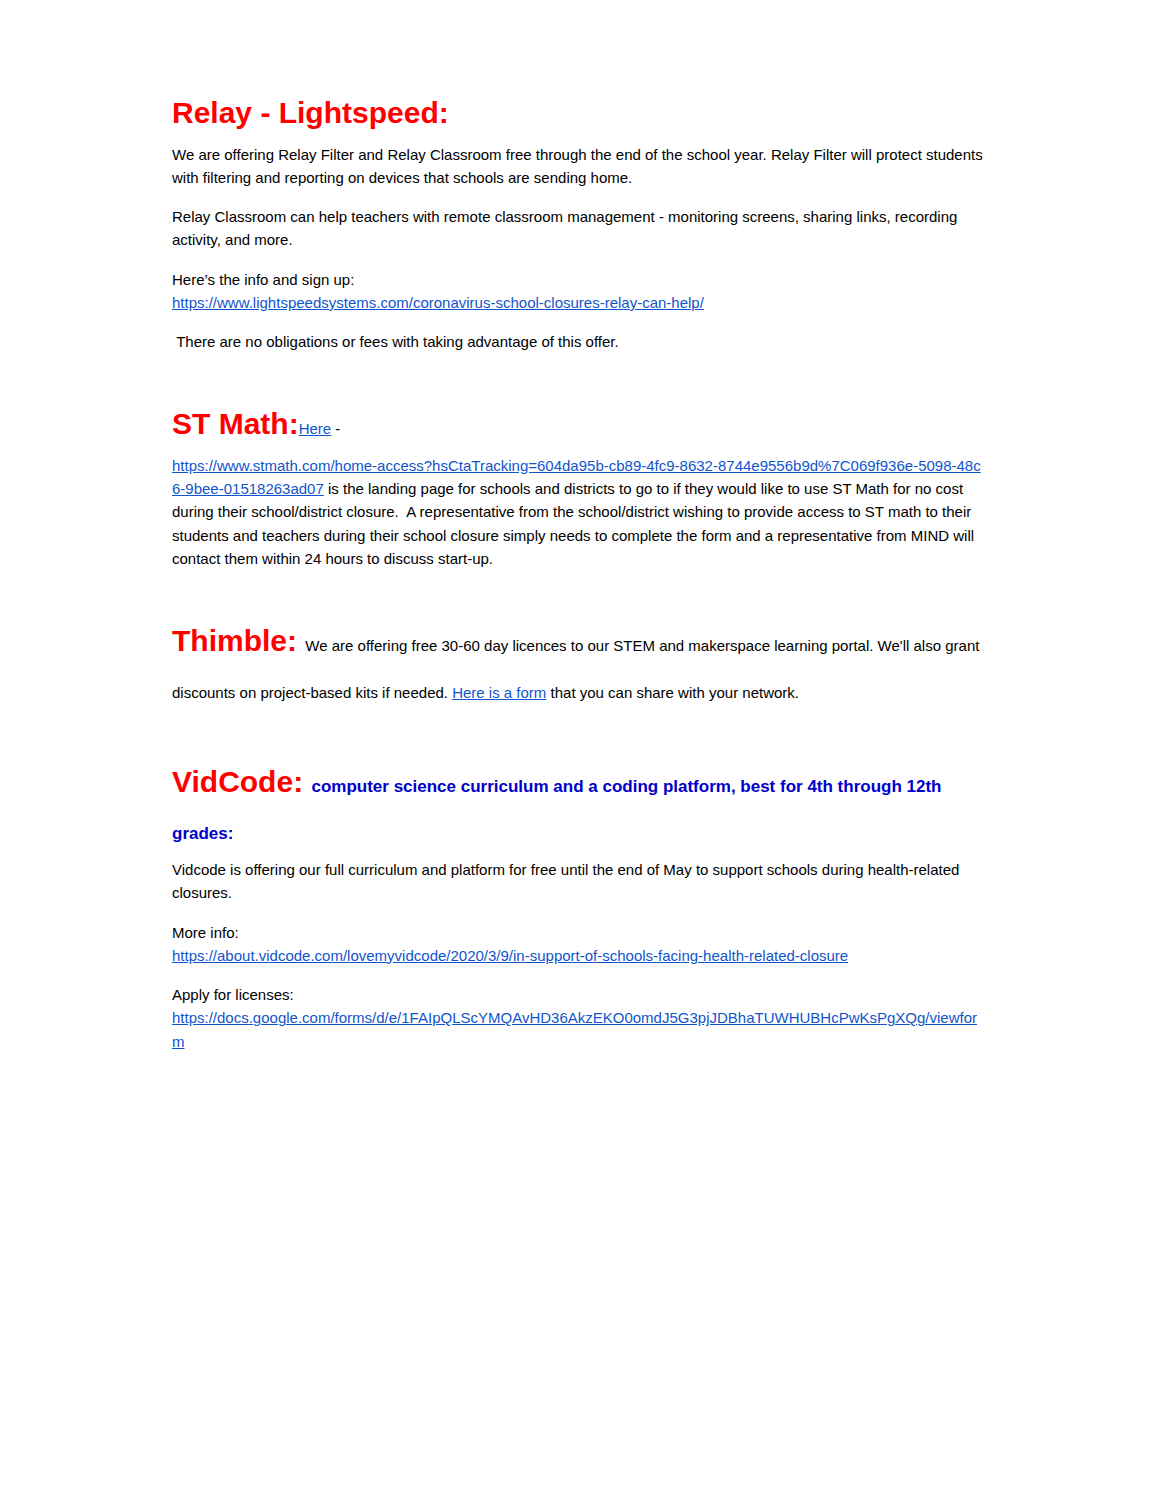Relay - Lightspeed:
We are offering Relay Filter and Relay Classroom free through the end of the school year. Relay Filter will protect students with filtering and reporting on devices that schools are sending home.
Relay Classroom can help teachers with remote classroom management - monitoring screens, sharing links, recording activity, and more.
Here’s the info and sign up:
https://www.lightspeedsystems.com/coronavirus-school-closures-relay-can-help/
There are no obligations or fees with taking advantage of this offer.
ST Math:Here -
https://www.stmath.com/home-access?hsCtaTracking=604da95b-cb89-4fc9-8632-8744e9556b9d%7C069f936e-5098-48c6-9bee-01518263ad07 is the landing page for schools and districts to go to if they would like to use ST Math for no cost during their school/district closure. A representative from the school/district wishing to provide access to ST math to their students and teachers during their school closure simply needs to complete the form and a representative from MIND will contact them within 24 hours to discuss start-up.
Thimble: We are offering free 30-60 day licences to our STEM and makerspace learning portal. We'll also grant discounts on project-based kits if needed. Here is a form that you can share with your network.
VidCode: computer science curriculum and a coding platform, best for 4th through 12th grades:
Vidcode is offering our full curriculum and platform for free until the end of May to support schools during health-related closures.
More info:
https://about.vidcode.com/lovemyvidcode/2020/3/9/in-support-of-schools-facing-health-related-closure
Apply for licenses:
https://docs.google.com/forms/d/e/1FAIpQLScYMQAvHD36AkzEKO0omdJ5G3pjJDBhaTUWHUBHcPwKsPgXQg/viewform